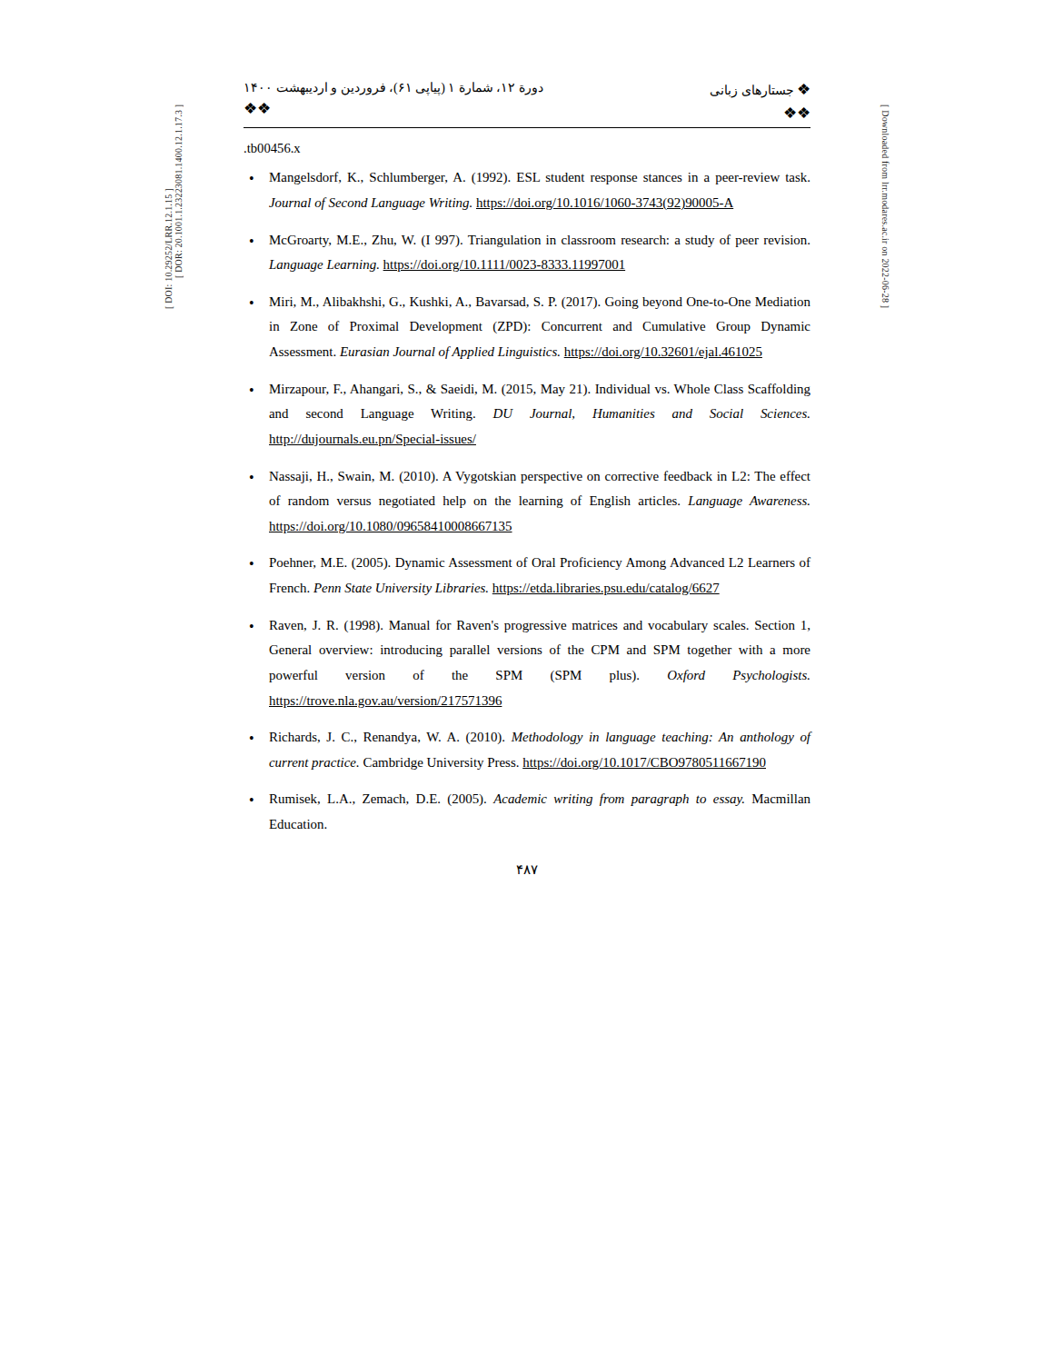[ DOI: 10.29252/LRR.12.1.15 ]
[ DOR: 20.1001.1.23223081.1400.12.1.17.3 ]
[ Downloaded from lrr.modares.ac.ir on 2022-06-28 ]
❖ جستارهای زبانی
❖❖
دورة ۱۲، شمارة ۱ (پیاپی ۶۱)، فروردین و اردیبهشت ۱۴۰۰
❖❖
.tb00456.x
Mangelsdorf, K., Schlumberger, A. (1992). ESL student response stances in a peer-review task. Journal of Second Language Writing. https://doi.org/10.1016/1060-3743(92)90005-A
McGroarty, M.E., Zhu, W. (I 997). Triangulation in classroom research: a study of peer revision. Language Learning. https://doi.org/10.1111/0023-8333.11997001
Miri, M., Alibakhshi, G., Kushki, A., Bavarsad, S. P. (2017). Going beyond One-to-One Mediation in Zone of Proximal Development (ZPD): Concurrent and Cumulative Group Dynamic Assessment. Eurasian Journal of Applied Linguistics. https://doi.org/10.32601/ejal.461025
Mirzapour, F., Ahangari, S., & Saeidi, M. (2015, May 21). Individual vs. Whole Class Scaffolding and second Language Writing. DU Journal, Humanities and Social Sciences. http://dujournals.eu.pn/Special-issues/
Nassaji, H., Swain, M. (2010). A Vygotskian perspective on corrective feedback in L2: The effect of random versus negotiated help on the learning of English articles. Language Awareness. https://doi.org/10.1080/09658410008667135
Poehner, M.E. (2005). Dynamic Assessment of Oral Proficiency Among Advanced L2 Learners of French. Penn State University Libraries. https://etda.libraries.psu.edu/catalog/6627
Raven, J. R. (1998). Manual for Raven's progressive matrices and vocabulary scales. Section 1, General overview: introducing parallel versions of the CPM and SPM together with a more powerful version of the SPM (SPM plus). Oxford Psychologists. https://trove.nla.gov.au/version/217571396
Richards, J. C., Renandya, W. A. (2010). Methodology in language teaching: An anthology of current practice. Cambridge University Press. https://doi.org/10.1017/CBO9780511667190
Rumisek, L.A., Zemach, D.E. (2005). Academic writing from paragraph to essay. Macmillan Education.
۴۸۷